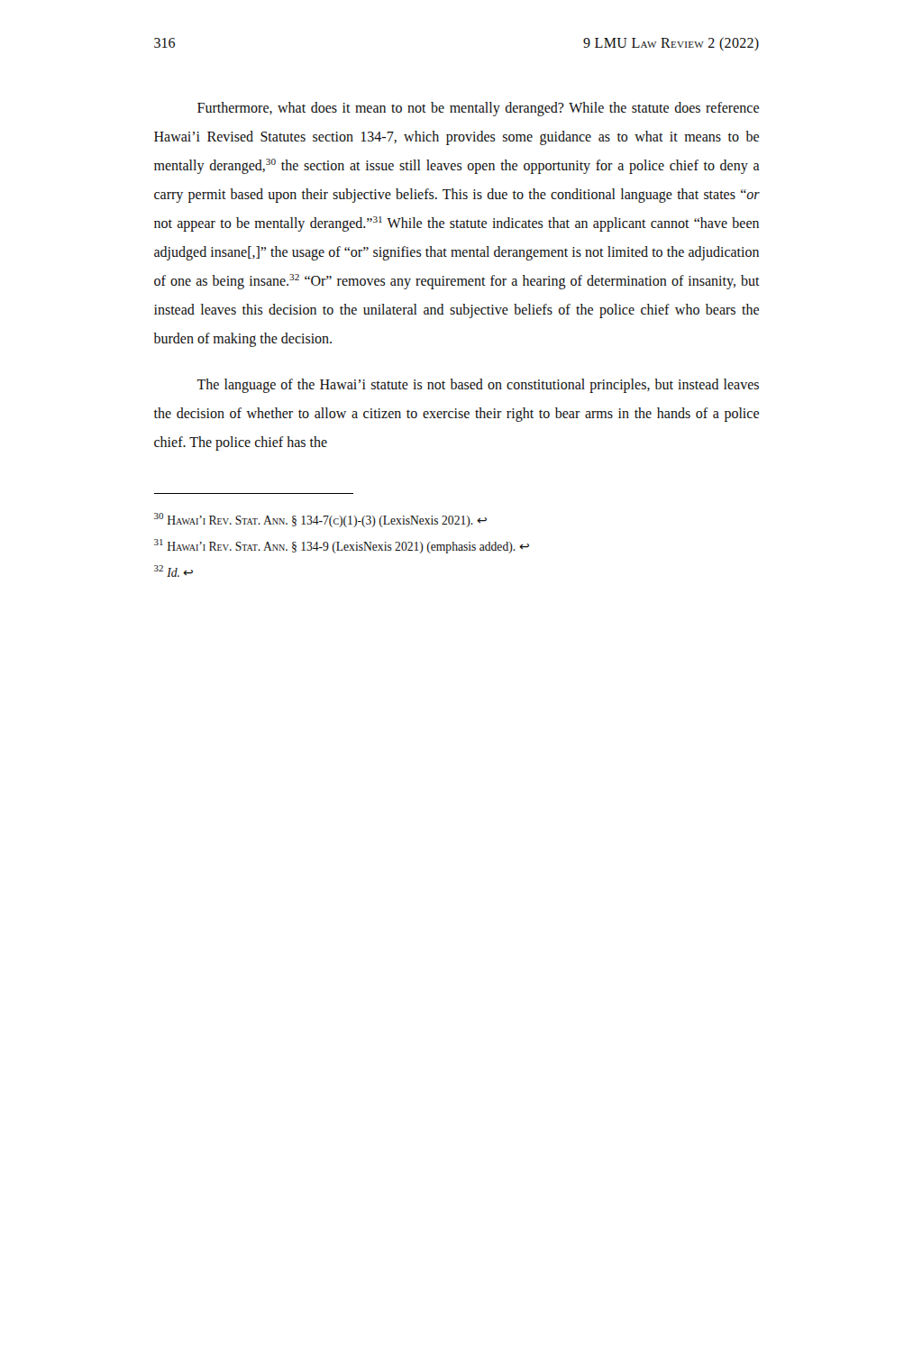316 9 LMU Law Review 2 (2022)
Furthermore, what does it mean to not be mentally deranged? While the statute does reference Hawai’i Revised Statutes section 134-7, which provides some guidance as to what it means to be mentally deranged,30 the section at issue still leaves open the opportunity for a police chief to deny a carry permit based upon their subjective beliefs. This is due to the conditional language that states “or not appear to be mentally deranged.”31 While the statute indicates that an applicant cannot “have been adjudged insane[,]” the usage of “or” signifies that mental derangement is not limited to the adjudication of one as being insane.32 “Or” removes any requirement for a hearing of determination of insanity, but instead leaves this decision to the unilateral and subjective beliefs of the police chief who bears the burden of making the decision.
The language of the Hawai’i statute is not based on constitutional principles, but instead leaves the decision of whether to allow a citizen to exercise their right to bear arms in the hands of a police chief. The police chief has the
30 Hawai’i Rev. Stat. Ann. § 134-7(c)(1)-(3) (LexisNexis 2021). ↩
31 Hawai’i Rev. Stat. Ann. § 134-9 (LexisNexis 2021) (emphasis added). ↩
32 Id. ↩